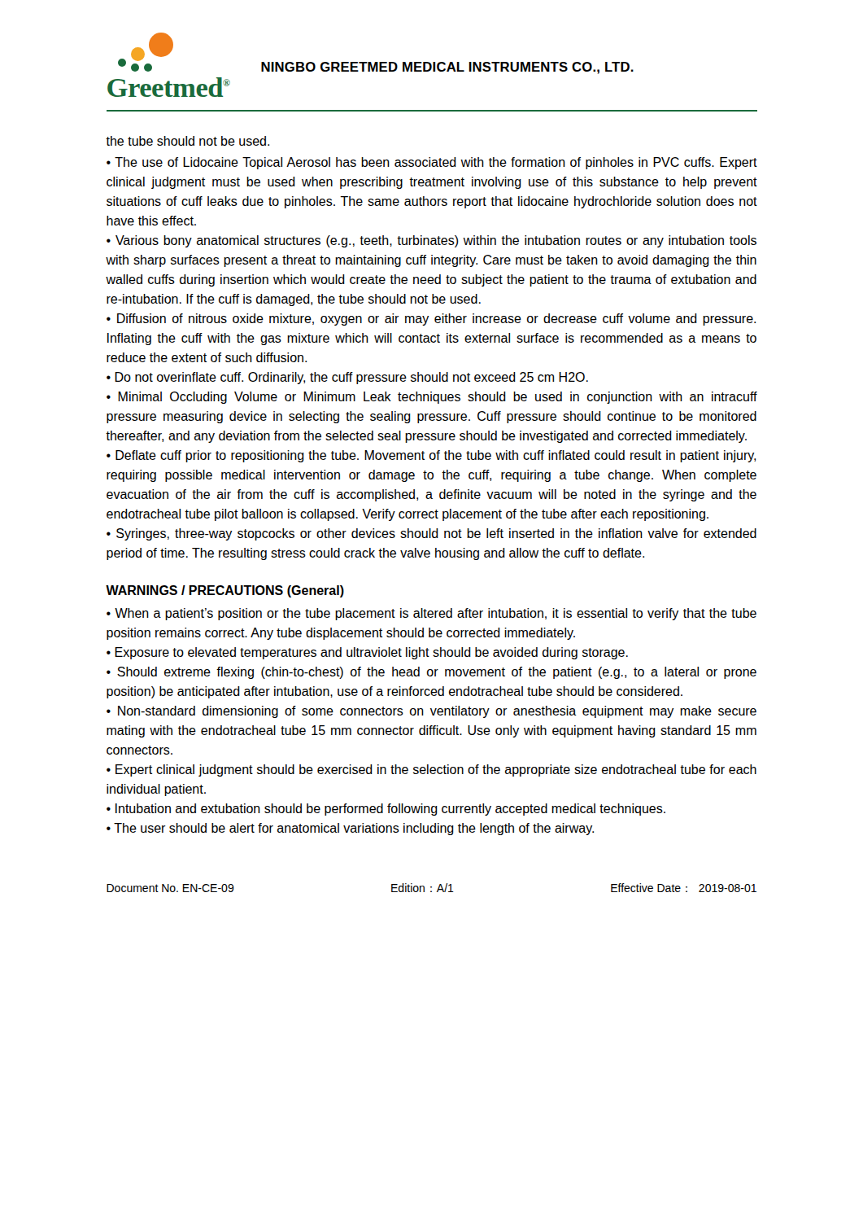Greetmed®
NINGBO GREETMED MEDICAL INSTRUMENTS CO., LTD.
the tube should not be used.
• The use of Lidocaine Topical Aerosol has been associated with the formation of pinholes in PVC cuffs. Expert clinical judgment must be used when prescribing treatment involving use of this substance to help prevent situations of cuff leaks due to pinholes. The same authors report that lidocaine hydrochloride solution does not have this effect.
• Various bony anatomical structures (e.g., teeth, turbinates) within the intubation routes or any intubation tools with sharp surfaces present a threat to maintaining cuff integrity. Care must be taken to avoid damaging the thin walled cuffs during insertion which would create the need to subject the patient to the trauma of extubation and re-intubation. If the cuff is damaged, the tube should not be used.
• Diffusion of nitrous oxide mixture, oxygen or air may either increase or decrease cuff volume and pressure. Inflating the cuff with the gas mixture which will contact its external surface is recommended as a means to reduce the extent of such diffusion.
• Do not overinflate cuff. Ordinarily, the cuff pressure should not exceed 25 cm H2O.
• Minimal Occluding Volume or Minimum Leak techniques should be used in conjunction with an intracuff pressure measuring device in selecting the sealing pressure. Cuff pressure should continue to be monitored thereafter, and any deviation from the selected seal pressure should be investigated and corrected immediately.
• Deflate cuff prior to repositioning the tube. Movement of the tube with cuff inflated could result in patient injury, requiring possible medical intervention or damage to the cuff, requiring a tube change. When complete evacuation of the air from the cuff is accomplished, a definite vacuum will be noted in the syringe and the endotracheal tube pilot balloon is collapsed. Verify correct placement of the tube after each repositioning.
• Syringes, three-way stopcocks or other devices should not be left inserted in the inflation valve for extended period of time. The resulting stress could crack the valve housing and allow the cuff to deflate.
WARNINGS / PRECAUTIONS (General)
• When a patient’s position or the tube placement is altered after intubation, it is essential to verify that the tube position remains correct. Any tube displacement should be corrected immediately.
• Exposure to elevated temperatures and ultraviolet light should be avoided during storage.
• Should extreme flexing (chin-to-chest) of the head or movement of the patient (e.g., to a lateral or prone position) be anticipated after intubation, use of a reinforced endotracheal tube should be considered.
• Non-standard dimensioning of some connectors on ventilatory or anesthesia equipment may make secure mating with the endotracheal tube 15 mm connector difficult. Use only with equipment having standard 15 mm connectors.
• Expert clinical judgment should be exercised in the selection of the appropriate size endotracheal tube for each individual patient.
• Intubation and extubation should be performed following currently accepted medical techniques.
• The user should be alert for anatomical variations including the length of the airway.
Document No. EN-CE-09 Edition：A/1 Effective Date： 2019-08-01